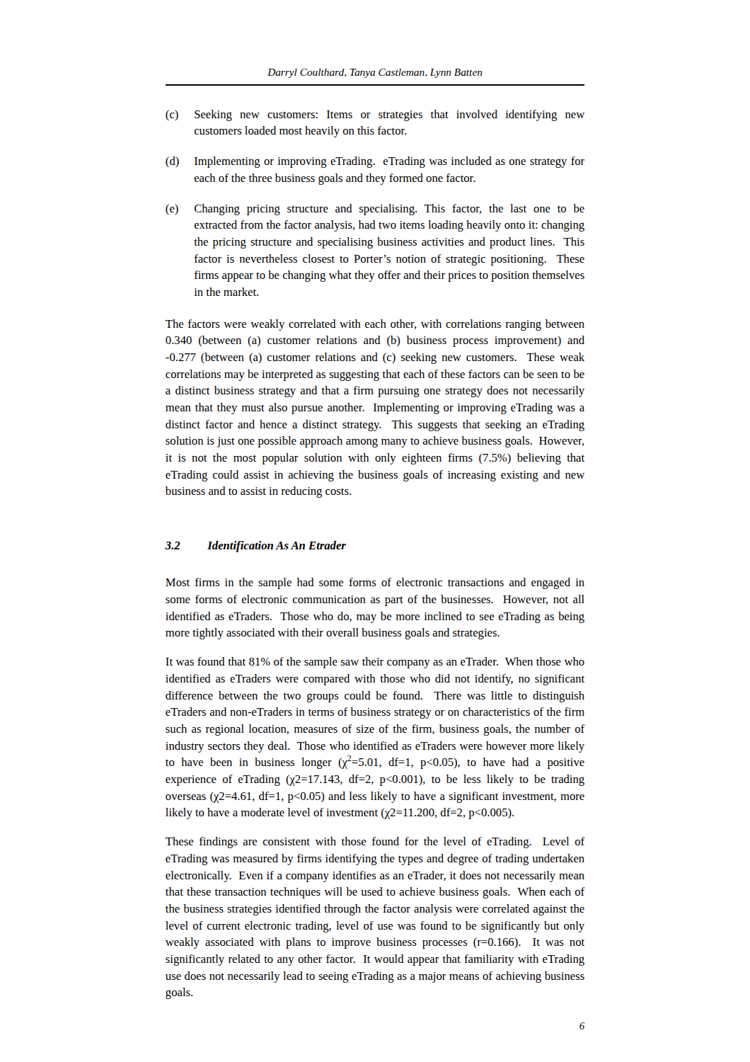Darryl Coulthard, Tanya Castleman, Lynn Batten
(c) Seeking new customers: Items or strategies that involved identifying new customers loaded most heavily on this factor.
(d) Implementing or improving eTrading. eTrading was included as one strategy for each of the three business goals and they formed one factor.
(e) Changing pricing structure and specialising. This factor, the last one to be extracted from the factor analysis, had two items loading heavily onto it: changing the pricing structure and specialising business activities and product lines. This factor is nevertheless closest to Porter’s notion of strategic positioning. These firms appear to be changing what they offer and their prices to position themselves in the market.
The factors were weakly correlated with each other, with correlations ranging between 0.340 (between (a) customer relations and (b) business process improvement) and -0.277 (between (a) customer relations and (c) seeking new customers. These weak correlations may be interpreted as suggesting that each of these factors can be seen to be a distinct business strategy and that a firm pursuing one strategy does not necessarily mean that they must also pursue another. Implementing or improving eTrading was a distinct factor and hence a distinct strategy. This suggests that seeking an eTrading solution is just one possible approach among many to achieve business goals. However, it is not the most popular solution with only eighteen firms (7.5%) believing that eTrading could assist in achieving the business goals of increasing existing and new business and to assist in reducing costs.
3.2 Identification As An Etrader
Most firms in the sample had some forms of electronic transactions and engaged in some forms of electronic communication as part of the businesses. However, not all identified as eTraders. Those who do, may be more inclined to see eTrading as being more tightly associated with their overall business goals and strategies.
It was found that 81% of the sample saw their company as an eTrader. When those who identified as eTraders were compared with those who did not identify, no significant difference between the two groups could be found. There was little to distinguish eTraders and non-eTraders in terms of business strategy or on characteristics of the firm such as regional location, measures of size of the firm, business goals, the number of industry sectors they deal. Those who identified as eTraders were however more likely to have been in business longer (χ2=5.01, df=1, p<0.05), to have had a positive experience of eTrading (χ2=17.143, df=2, p<0.001), to be less likely to be trading overseas (χ2=4.61, df=1, p<0.05) and less likely to have a significant investment, more likely to have a moderate level of investment (χ2=11.200, df=2, p<0.005).
These findings are consistent with those found for the level of eTrading. Level of eTrading was measured by firms identifying the types and degree of trading undertaken electronically. Even if a company identifies as an eTrader, it does not necessarily mean that these transaction techniques will be used to achieve business goals. When each of the business strategies identified through the factor analysis were correlated against the level of current electronic trading, level of use was found to be significantly but only weakly associated with plans to improve business processes (r=0.166). It was not significantly related to any other factor. It would appear that familiarity with eTrading use does not necessarily lead to seeing eTrading as a major means of achieving business goals.
6